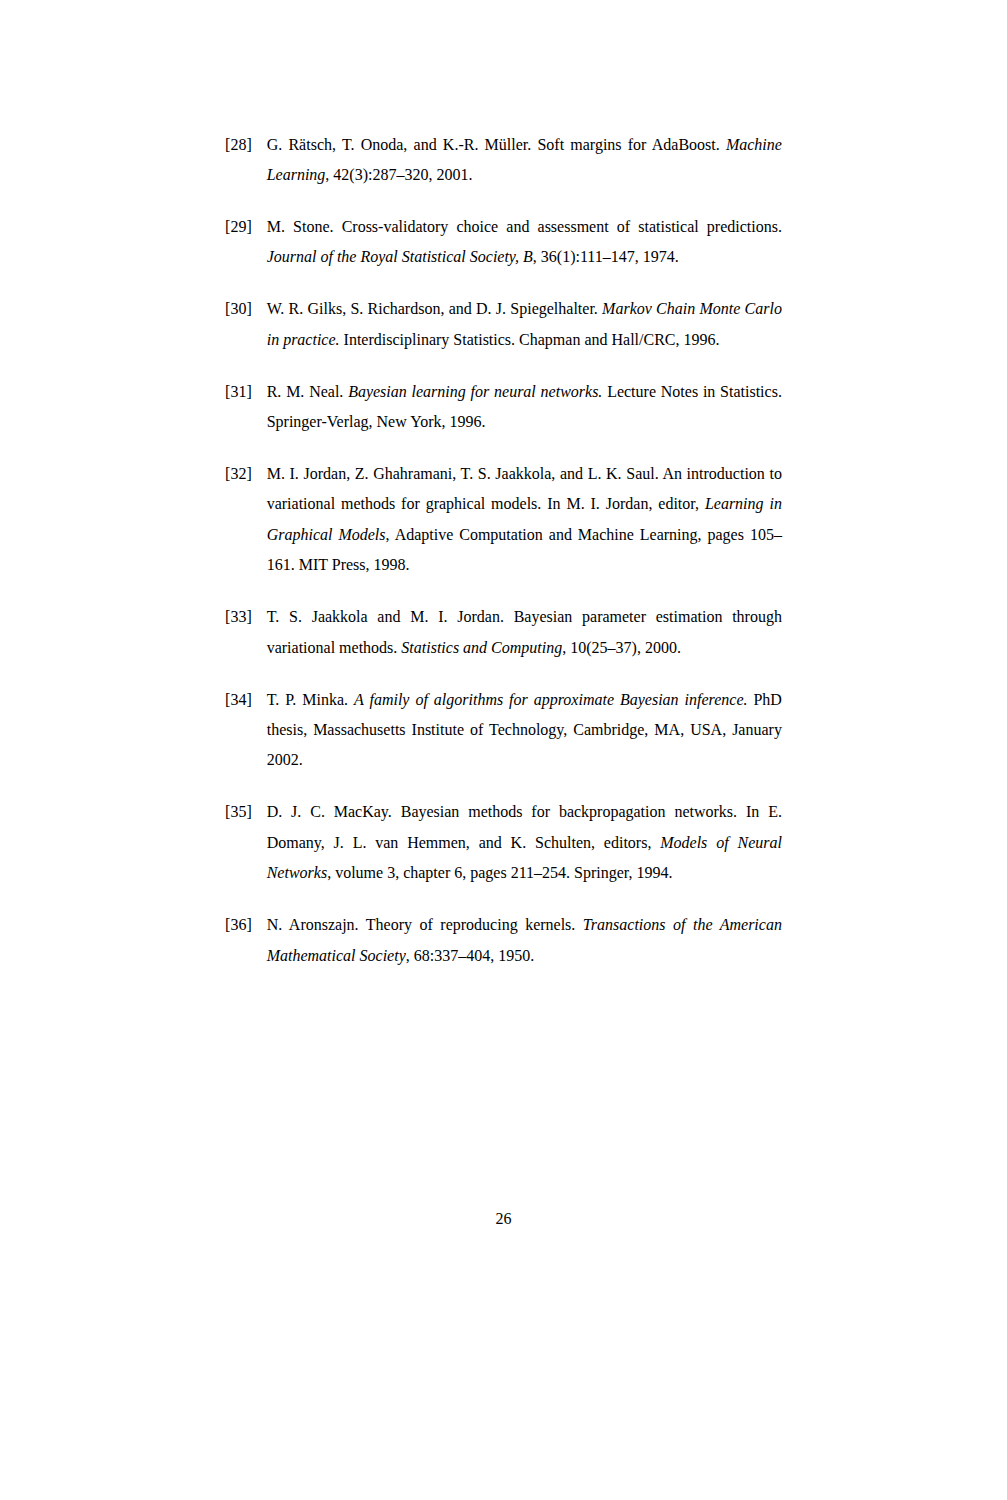[28] G. Rätsch, T. Onoda, and K.-R. Müller. Soft margins for AdaBoost. Machine Learning, 42(3):287–320, 2001.
[29] M. Stone. Cross-validatory choice and assessment of statistical predictions. Journal of the Royal Statistical Society, B, 36(1):111–147, 1974.
[30] W. R. Gilks, S. Richardson, and D. J. Spiegelhalter. Markov Chain Monte Carlo in practice. Interdisciplinary Statistics. Chapman and Hall/CRC, 1996.
[31] R. M. Neal. Bayesian learning for neural networks. Lecture Notes in Statistics. Springer-Verlag, New York, 1996.
[32] M. I. Jordan, Z. Ghahramani, T. S. Jaakkola, and L. K. Saul. An introduction to variational methods for graphical models. In M. I. Jordan, editor, Learning in Graphical Models, Adaptive Computation and Machine Learning, pages 105–161. MIT Press, 1998.
[33] T. S. Jaakkola and M. I. Jordan. Bayesian parameter estimation through variational methods. Statistics and Computing, 10(25–37), 2000.
[34] T. P. Minka. A family of algorithms for approximate Bayesian inference. PhD thesis, Massachusetts Institute of Technology, Cambridge, MA, USA, January 2002.
[35] D. J. C. MacKay. Bayesian methods for backpropagation networks. In E. Domany, J. L. van Hemmen, and K. Schulten, editors, Models of Neural Networks, volume 3, chapter 6, pages 211–254. Springer, 1994.
[36] N. Aronszajn. Theory of reproducing kernels. Transactions of the American Mathematical Society, 68:337–404, 1950.
26